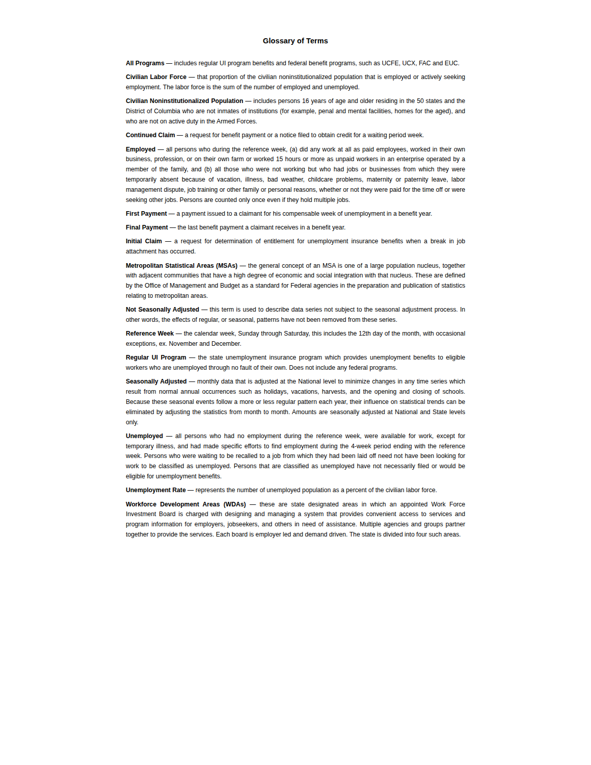Glossary of Terms
All Programs — includes regular UI program benefits and federal benefit programs, such as UCFE, UCX, FAC and EUC.
Civilian Labor Force — that proportion of the civilian noninstitutionalized population that is employed or actively seeking employment. The labor force is the sum of the number of employed and unemployed.
Civilian Noninstitutionalized Population — includes persons 16 years of age and older residing in the 50 states and the District of Columbia who are not inmates of institutions (for example, penal and mental facilities, homes for the aged), and who are not on active duty in the Armed Forces.
Continued Claim — a request for benefit payment or a notice filed to obtain credit for a waiting period week.
Employed — all persons who during the reference week, (a) did any work at all as paid employees, worked in their own business, profession, or on their own farm or worked 15 hours or more as unpaid workers in an enterprise operated by a member of the family, and (b) all those who were not working but who had jobs or businesses from which they were temporarily absent because of vacation, illness, bad weather, childcare problems, maternity or paternity leave, labor management dispute, job training or other family or personal reasons, whether or not they were paid for the time off or were seeking other jobs. Persons are counted only once even if they hold multiple jobs.
First Payment — a payment issued to a claimant for his compensable week of unemployment in a benefit year.
Final Payment — the last benefit payment a claimant receives in a benefit year.
Initial Claim — a request for determination of entitlement for unemployment insurance benefits when a break in job attachment has occurred.
Metropolitan Statistical Areas (MSAs) — the general concept of an MSA is one of a large population nucleus, together with adjacent communities that have a high degree of economic and social integration with that nucleus. These are defined by the Office of Management and Budget as a standard for Federal agencies in the preparation and publication of statistics relating to metropolitan areas.
Not Seasonally Adjusted — this term is used to describe data series not subject to the seasonal adjustment process. In other words, the effects of regular, or seasonal, patterns have not been removed from these series.
Reference Week — the calendar week, Sunday through Saturday, this includes the 12th day of the month, with occasional exceptions, ex. November and December.
Regular UI Program — the state unemployment insurance program which provides unemployment benefits to eligible workers who are unemployed through no fault of their own. Does not include any federal programs.
Seasonally Adjusted — monthly data that is adjusted at the National level to minimize changes in any time series which result from normal annual occurrences such as holidays, vacations, harvests, and the opening and closing of schools. Because these seasonal events follow a more or less regular pattern each year, their influence on statistical trends can be eliminated by adjusting the statistics from month to month. Amounts are seasonally adjusted at National and State levels only.
Unemployed — all persons who had no employment during the reference week, were available for work, except for temporary illness, and had made specific efforts to find employment during the 4-week period ending with the reference week. Persons who were waiting to be recalled to a job from which they had been laid off need not have been looking for work to be classified as unemployed. Persons that are classified as unemployed have not necessarily filed or would be eligible for unemployment benefits.
Unemployment Rate — represents the number of unemployed population as a percent of the civilian labor force.
Workforce Development Areas (WDAs) — these are state designated areas in which an appointed Work Force Investment Board is charged with designing and managing a system that provides convenient access to services and program information for employers, jobseekers, and others in need of assistance. Multiple agencies and groups partner together to provide the services. Each board is employer led and demand driven. The state is divided into four such areas.